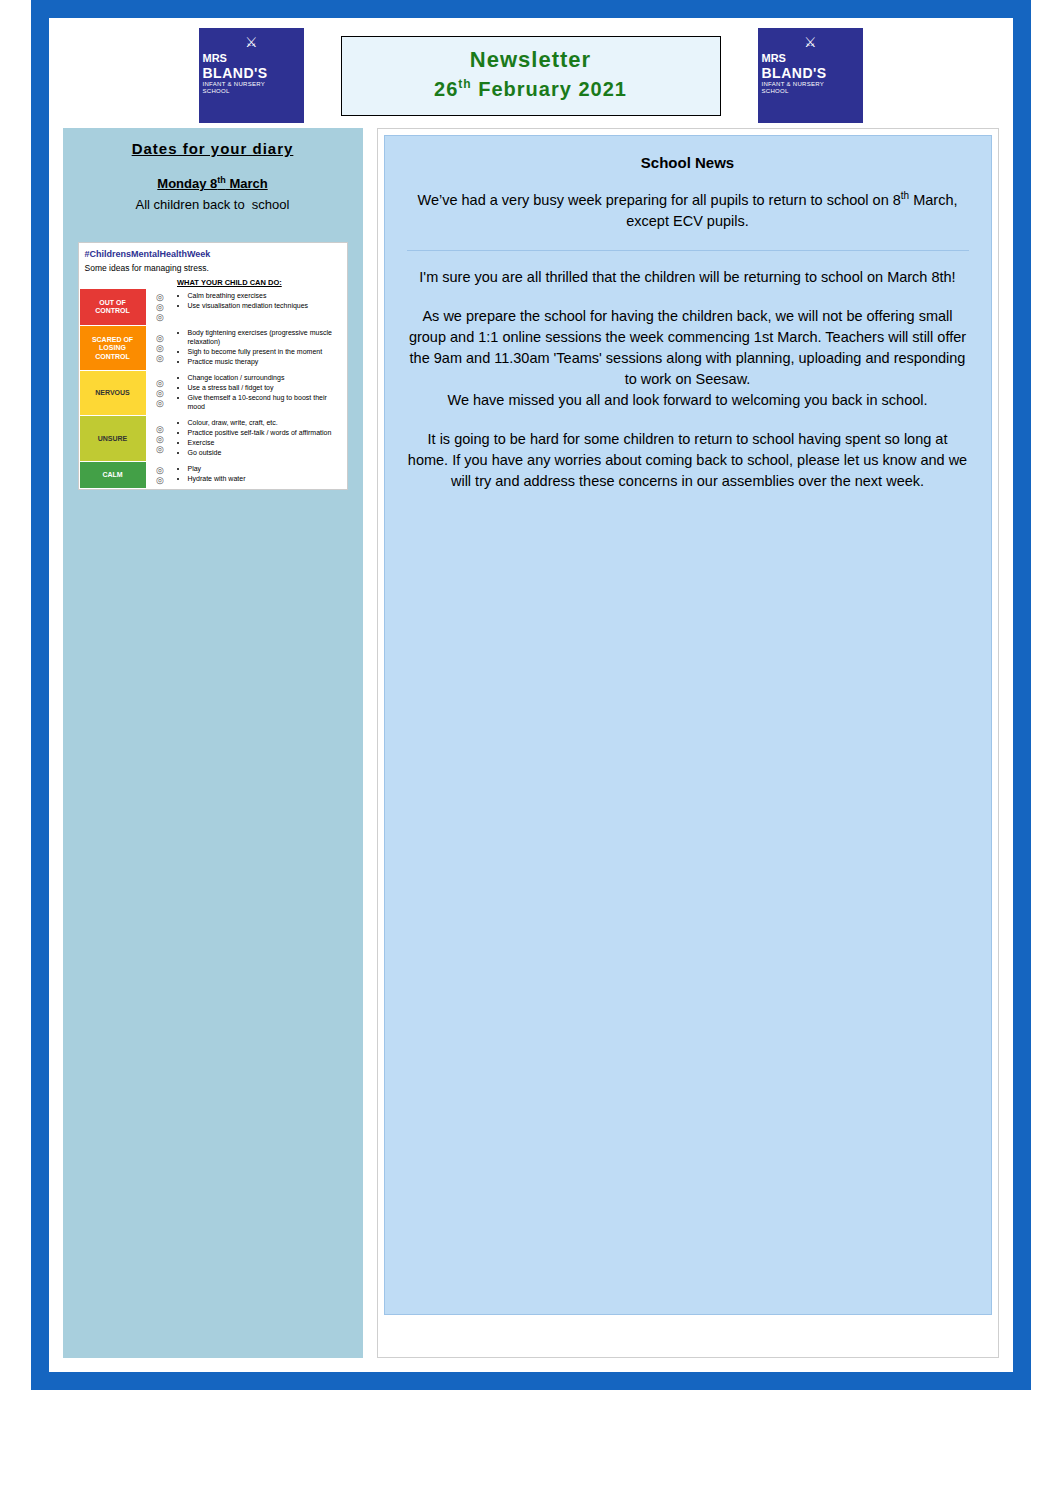⚔
MRS
BLAND'S
INFANT & NURSERY
SCHOOL
Newsletter
26th February 2021
⚔
MRS
BLAND'S
INFANT & NURSERY
SCHOOL
Dates for your diary
Monday 8th March
All children back to school
#ChildrensMentalHealthWeek
Some ideas for managing stress.
| | WHAT YOUR CHILD CAN DO: |
| OUT OF CONTROL | ◎ ◎ ◎ | Calm breathing exercises Use visualisation mediation techniques |
| SCARED OF LOSING CONTROL | ◎ ◎ ◎ | Body tightening exercises (progressive muscle relaxation) Sigh to become fully present in the moment Practice music therapy |
| NERVOUS | ◎ ◎ ◎ | Change location / surroundings Use a stress ball / fidget toy Give themself a 10-second hug to boost their mood |
| UNSURE | ◎ ◎ ◎ | Colour, draw, write, craft, etc. Practice positive self-talk / words of affirmation Exercise Go outside |
| CALM | ◎ ◎ | Play Hydrate with water |
School News
We’ve had a very busy week preparing for all pupils to return to school on 8th March, except ECV pupils.
I'm sure you are all thrilled that the children will be returning to school on March 8th!
As we prepare the school for having the children back, we will not be offering small group and 1:1 online sessions the week commencing 1st March. Teachers will still offer the 9am and 11.30am 'Teams' sessions along with planning, uploading and responding to work on Seesaw.
We have missed you all and look forward to welcoming you back in school.
It is going to be hard for some children to return to school having spent so long at home. If you have any worries about coming back to school, please let us know and we will try and address these concerns in our assemblies over the next week.